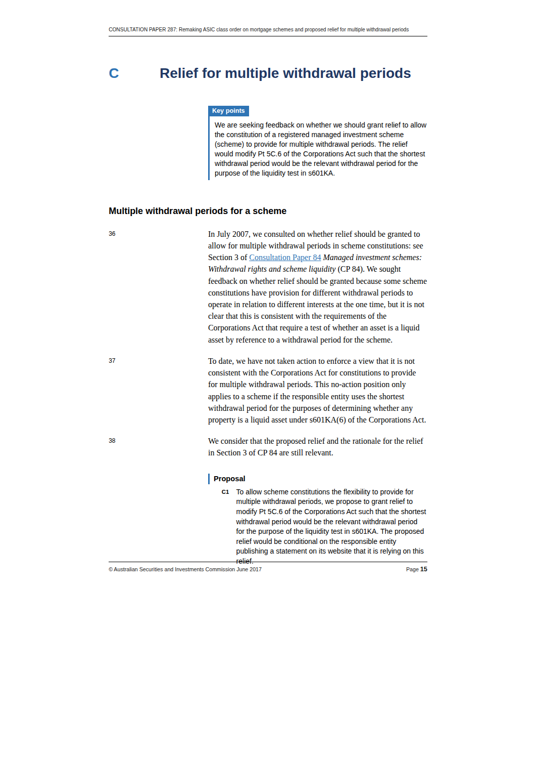CONSULTATION PAPER 287: Remaking ASIC class order on mortgage schemes and proposed relief for multiple withdrawal periods
C Relief for multiple withdrawal periods
Key points
We are seeking feedback on whether we should grant relief to allow the constitution of a registered managed investment scheme (scheme) to provide for multiple withdrawal periods. The relief would modify Pt 5C.6 of the Corporations Act such that the shortest withdrawal period would be the relevant withdrawal period for the purpose of the liquidity test in s601KA.
Multiple withdrawal periods for a scheme
36
In July 2007, we consulted on whether relief should be granted to allow for multiple withdrawal periods in scheme constitutions: see Section 3 of Consultation Paper 84 Managed investment schemes: Withdrawal rights and scheme liquidity (CP 84). We sought feedback on whether relief should be granted because some scheme constitutions have provision for different withdrawal periods to operate in relation to different interests at the one time, but it is not clear that this is consistent with the requirements of the Corporations Act that require a test of whether an asset is a liquid asset by reference to a withdrawal period for the scheme.
37
To date, we have not taken action to enforce a view that it is not consistent with the Corporations Act for constitutions to provide for multiple withdrawal periods. This no-action position only applies to a scheme if the responsible entity uses the shortest withdrawal period for the purposes of determining whether any property is a liquid asset under s601KA(6) of the Corporations Act.
38
We consider that the proposed relief and the rationale for the relief in Section 3 of CP 84 are still relevant.
Proposal
C1
To allow scheme constitutions the flexibility to provide for multiple withdrawal periods, we propose to grant relief to modify Pt 5C.6 of the Corporations Act such that the shortest withdrawal period would be the relevant withdrawal period for the purpose of the liquidity test in s601KA. The proposed relief would be conditional on the responsible entity publishing a statement on its website that it is relying on this relief.
© Australian Securities and Investments Commission June 2017
Page 15